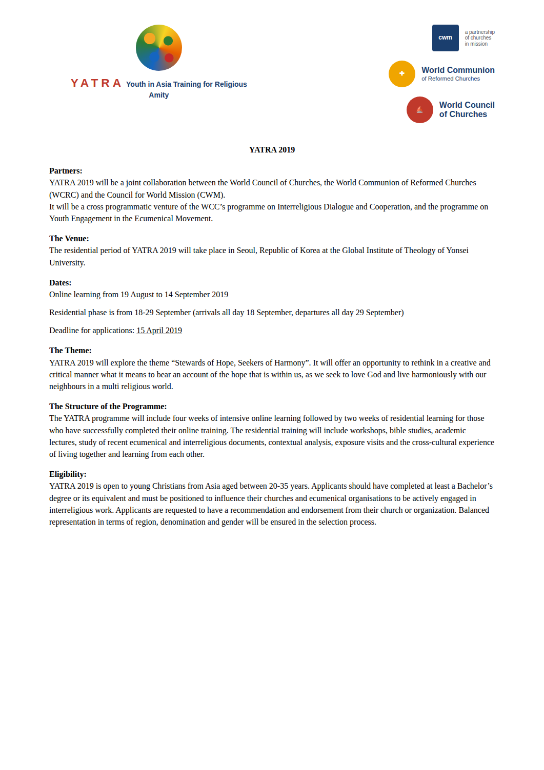YATRA Youth in Asia Training for Religious Amity
cwm
a partnership of churches in mission
✚
World Communion of Reformed Churches
⛵
World Council of Churches
YATRA 2019
Partners:
YATRA 2019 will be a joint collaboration between the World Council of Churches, the World Communion of Reformed Churches (WCRC) and the Council for World Mission (CWM).
It will be a cross programmatic venture of the WCC’s programme on Interreligious Dialogue and Cooperation, and the programme on Youth Engagement in the Ecumenical Movement.
The Venue:
The residential period of YATRA 2019 will take place in Seoul, Republic of Korea at the Global Institute of Theology of Yonsei University.
Dates:
Online learning from 19 August to 14 September 2019
Residential phase is from 18-29 September (arrivals all day 18 September, departures all day 29 September)
Deadline for applications: 15 April 2019
The Theme:
YATRA 2019 will explore the theme “Stewards of Hope, Seekers of Harmony”. It will offer an opportunity to rethink in a creative and critical manner what it means to bear an account of the hope that is within us, as we seek to love God and live harmoniously with our neighbours in a multi religious world.
The Structure of the Programme:
The YATRA programme will include four weeks of intensive online learning followed by two weeks of residential learning for those who have successfully completed their online training. The residential training will include workshops, bible studies, academic lectures, study of recent ecumenical and interreligious documents, contextual analysis, exposure visits and the cross-cultural experience of living together and learning from each other.
Eligibility:
YATRA 2019 is open to young Christians from Asia aged between 20-35 years. Applicants should have completed at least a Bachelor’s degree or its equivalent and must be positioned to influence their churches and ecumenical organisations to be actively engaged in interreligious work. Applicants are requested to have a recommendation and endorsement from their church or organization. Balanced representation in terms of region, denomination and gender will be ensured in the selection process.